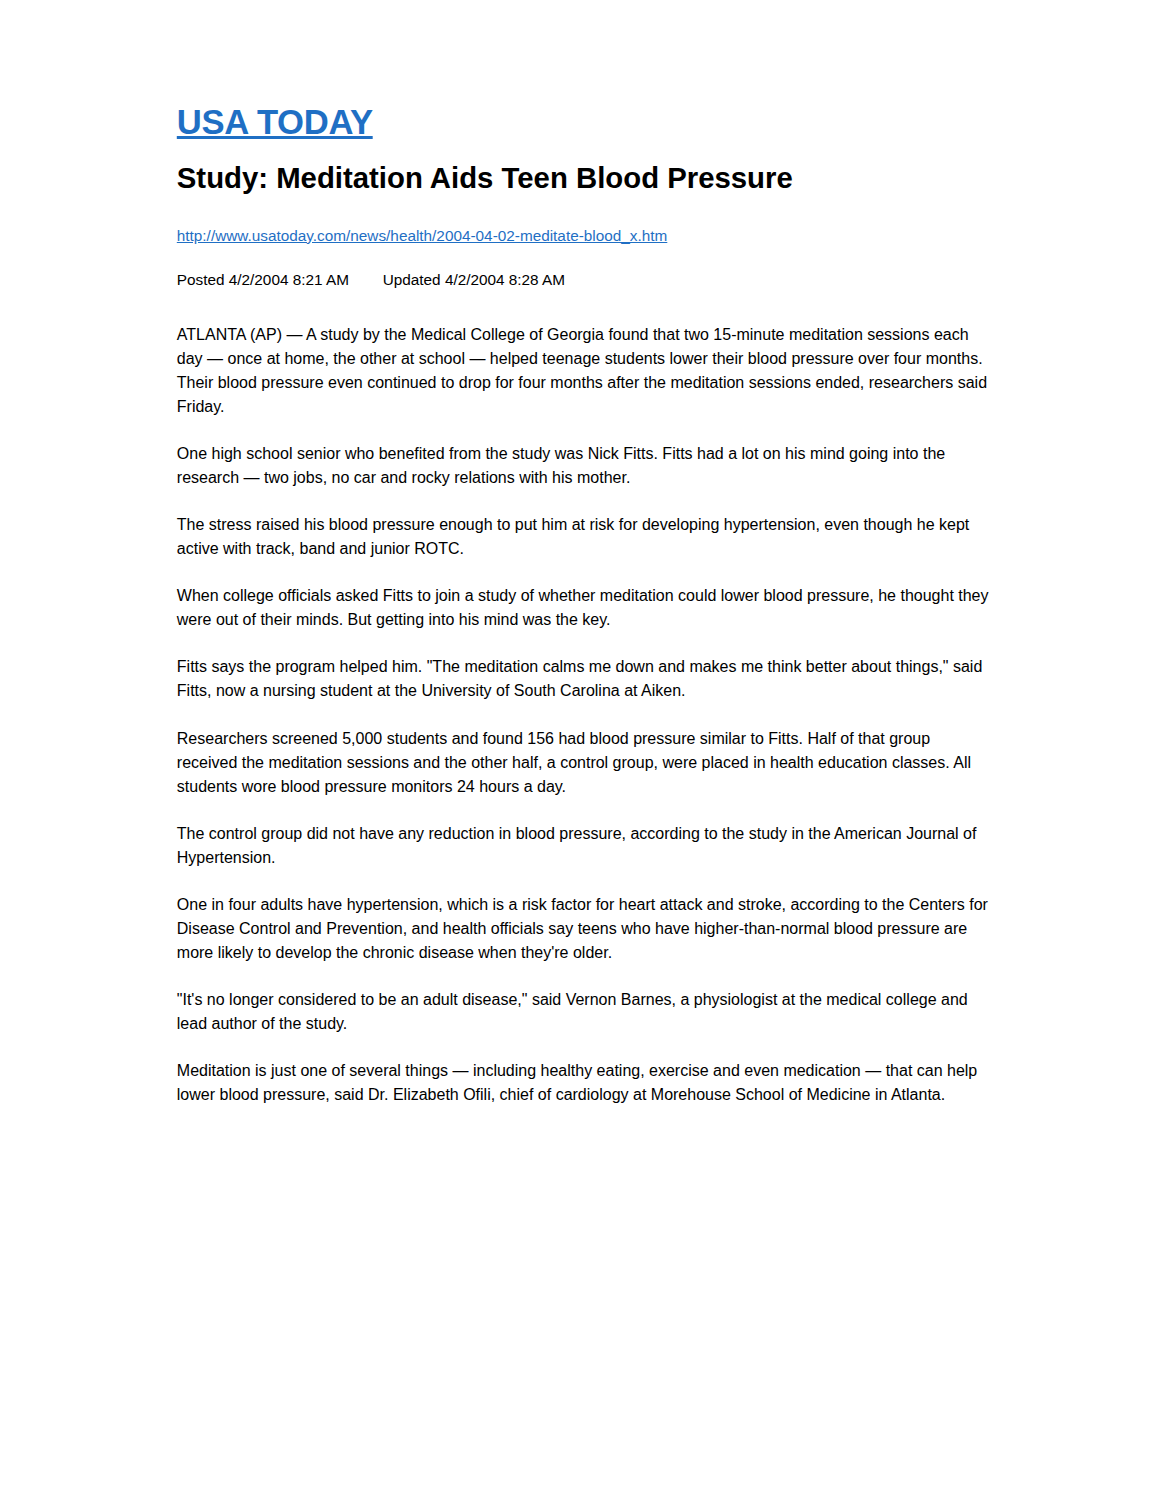USA TODAY
Study: Meditation Aids Teen Blood Pressure
http://www.usatoday.com/news/health/2004-04-02-meditate-blood_x.htm
Posted 4/2/2004 8:21 AM Updated 4/2/2004 8:28 AM
ATLANTA (AP) — A study by the Medical College of Georgia found that two 15-minute meditation sessions each day — once at home, the other at school — helped teenage students lower their blood pressure over four months. Their blood pressure even continued to drop for four months after the meditation sessions ended, researchers said Friday.
One high school senior who benefited from the study was Nick Fitts. Fitts had a lot on his mind going into the research — two jobs, no car and rocky relations with his mother.
The stress raised his blood pressure enough to put him at risk for developing hypertension, even though he kept active with track, band and junior ROTC.
When college officials asked Fitts to join a study of whether meditation could lower blood pressure, he thought they were out of their minds. But getting into his mind was the key.
Fitts says the program helped him. "The meditation calms me down and makes me think better about things," said Fitts, now a nursing student at the University of South Carolina at Aiken.
Researchers screened 5,000 students and found 156 had blood pressure similar to Fitts. Half of that group received the meditation sessions and the other half, a control group, were placed in health education classes. All students wore blood pressure monitors 24 hours a day.
The control group did not have any reduction in blood pressure, according to the study in the American Journal of Hypertension.
One in four adults have hypertension, which is a risk factor for heart attack and stroke, according to the Centers for Disease Control and Prevention, and health officials say teens who have higher-than-normal blood pressure are more likely to develop the chronic disease when they're older.
"It's no longer considered to be an adult disease," said Vernon Barnes, a physiologist at the medical college and lead author of the study.
Meditation is just one of several things — including healthy eating, exercise and even medication — that can help lower blood pressure, said Dr. Elizabeth Ofili, chief of cardiology at Morehouse School of Medicine in Atlanta.